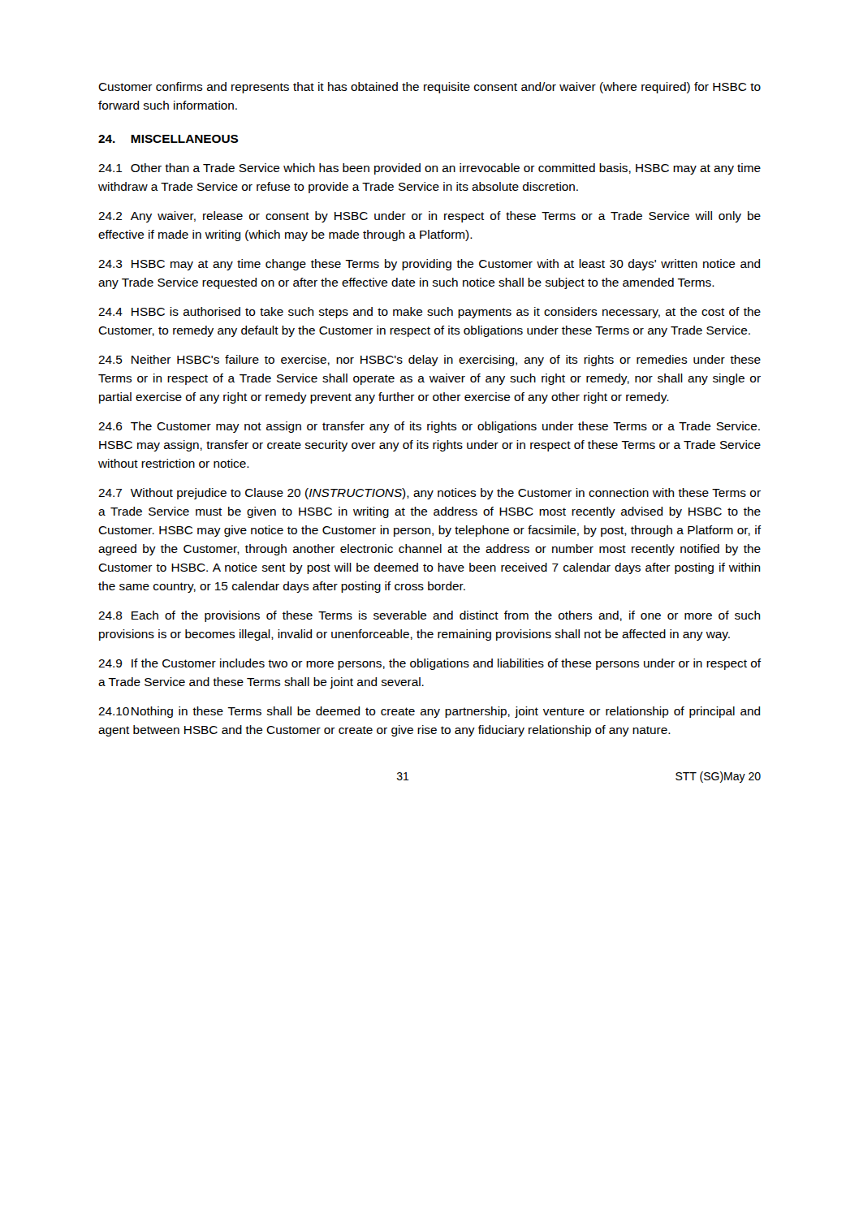Customer confirms and represents that it has obtained the requisite consent and/or waiver (where required) for HSBC to forward such information.
24. MISCELLANEOUS
24.1 Other than a Trade Service which has been provided on an irrevocable or committed basis, HSBC may at any time withdraw a Trade Service or refuse to provide a Trade Service in its absolute discretion.
24.2 Any waiver, release or consent by HSBC under or in respect of these Terms or a Trade Service will only be effective if made in writing (which may be made through a Platform).
24.3 HSBC may at any time change these Terms by providing the Customer with at least 30 days' written notice and any Trade Service requested on or after the effective date in such notice shall be subject to the amended Terms.
24.4 HSBC is authorised to take such steps and to make such payments as it considers necessary, at the cost of the Customer, to remedy any default by the Customer in respect of its obligations under these Terms or any Trade Service.
24.5 Neither HSBC's failure to exercise, nor HSBC's delay in exercising, any of its rights or remedies under these Terms or in respect of a Trade Service shall operate as a waiver of any such right or remedy, nor shall any single or partial exercise of any right or remedy prevent any further or other exercise of any other right or remedy.
24.6 The Customer may not assign or transfer any of its rights or obligations under these Terms or a Trade Service. HSBC may assign, transfer or create security over any of its rights under or in respect of these Terms or a Trade Service without restriction or notice.
24.7 Without prejudice to Clause 20 (INSTRUCTIONS), any notices by the Customer in connection with these Terms or a Trade Service must be given to HSBC in writing at the address of HSBC most recently advised by HSBC to the Customer. HSBC may give notice to the Customer in person, by telephone or facsimile, by post, through a Platform or, if agreed by the Customer, through another electronic channel at the address or number most recently notified by the Customer to HSBC. A notice sent by post will be deemed to have been received 7 calendar days after posting if within the same country, or 15 calendar days after posting if cross border.
24.8 Each of the provisions of these Terms is severable and distinct from the others and, if one or more of such provisions is or becomes illegal, invalid or unenforceable, the remaining provisions shall not be affected in any way.
24.9 If the Customer includes two or more persons, the obligations and liabilities of these persons under or in respect of a Trade Service and these Terms shall be joint and several.
24.10 Nothing in these Terms shall be deemed to create any partnership, joint venture or relationship of principal and agent between HSBC and the Customer or create or give rise to any fiduciary relationship of any nature.
31 STT (SG)May 20